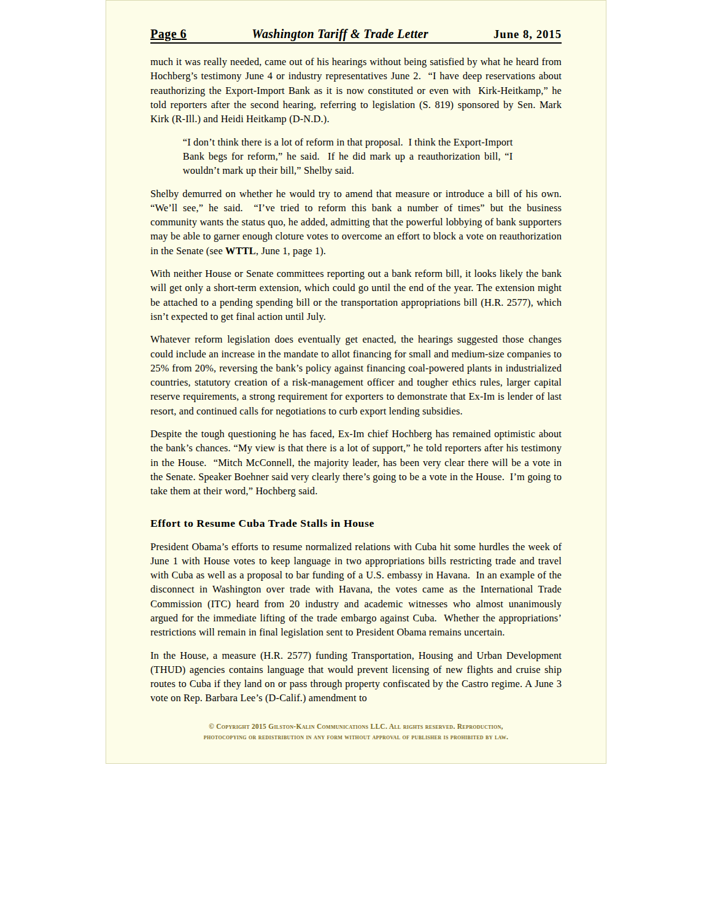Page 6
Washington Tariff & Trade Letter
June 8, 2015
much it was really needed, came out of his hearings without being satisfied by what he heard from Hochberg’s testimony June 4 or industry representatives June 2. “I have deep reservations about reauthorizing the Export-Import Bank as it is now constituted or even with Kirk-Heitkamp,” he told reporters after the second hearing, referring to legislation (S. 819) sponsored by Sen. Mark Kirk (R-Ill.) and Heidi Heitkamp (D-N.D.).
“I don’t think there is a lot of reform in that proposal. I think the Export-Import Bank begs for reform,” he said. If he did mark up a reauthorization bill, “I wouldn’t mark up their bill,” Shelby said.
Shelby demurred on whether he would try to amend that measure or introduce a bill of his own. “We’ll see,” he said. “I’ve tried to reform this bank a number of times” but the business community wants the status quo, he added, admitting that the powerful lobbying of bank supporters may be able to garner enough cloture votes to overcome an effort to block a vote on reauthorization in the Senate (see WTTL, June 1, page 1).
With neither House or Senate committees reporting out a bank reform bill, it looks likely the bank will get only a short-term extension, which could go until the end of the year. The extension might be attached to a pending spending bill or the transportation appropriations bill (H.R. 2577), which isn’t expected to get final action until July.
Whatever reform legislation does eventually get enacted, the hearings suggested those changes could include an increase in the mandate to allot financing for small and medium-size companies to 25% from 20%, reversing the bank’s policy against financing coal-powered plants in industrialized countries, statutory creation of a risk-management officer and tougher ethics rules, larger capital reserve requirements, a strong requirement for exporters to demonstrate that Ex-Im is lender of last resort, and continued calls for negotiations to curb export lending subsidies.
Despite the tough questioning he has faced, Ex-Im chief Hochberg has remained optimistic about the bank’s chances. “My view is that there is a lot of support,” he told reporters after his testimony in the House. “Mitch McConnell, the majority leader, has been very clear there will be a vote in the Senate. Speaker Boehner said very clearly there’s going to be a vote in the House. I’m going to take them at their word,” Hochberg said.
Effort to Resume Cuba Trade Stalls in House
President Obama’s efforts to resume normalized relations with Cuba hit some hurdles the week of June 1 with House votes to keep language in two appropriations bills restricting trade and travel with Cuba as well as a proposal to bar funding of a U.S. embassy in Havana. In an example of the disconnect in Washington over trade with Havana, the votes came as the International Trade Commission (ITC) heard from 20 industry and academic witnesses who almost unanimously argued for the immediate lifting of the trade embargo against Cuba. Whether the appropriations’ restrictions will remain in final legislation sent to President Obama remains uncertain.
In the House, a measure (H.R. 2577) funding Transportation, Housing and Urban Development (THUD) agencies contains language that would prevent licensing of new flights and cruise ship routes to Cuba if they land on or pass through property confiscated by the Castro regime. A June 3 vote on Rep. Barbara Lee’s (D-Calif.) amendment to
© Copyright 2015 Gilston-Kalin Communications LLC. All rights reserved. Reproduction, photocopying or redistribution in any form without approval of publisher is prohibited by law.